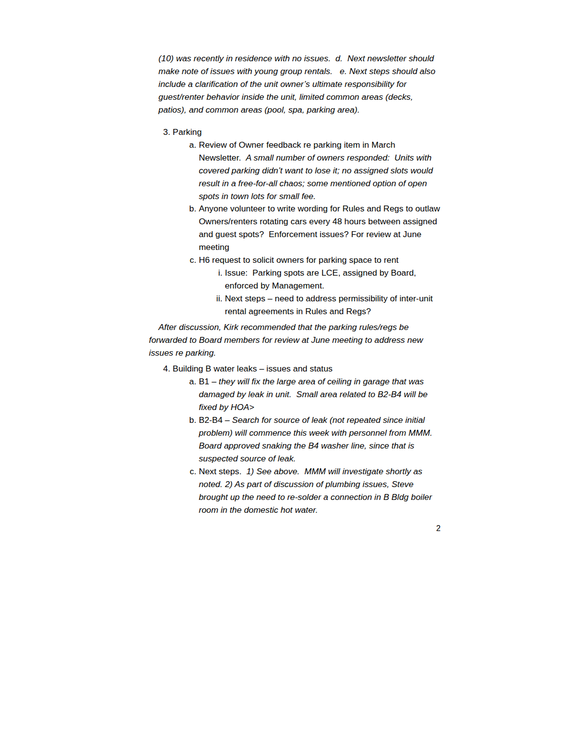(10) was recently in residence with no issues. d. Next newsletter should make note of issues with young group rentals. e. Next steps should also include a clarification of the unit owner’s ultimate responsibility for guest/renter behavior inside the unit, limited common areas (decks, patios), and common areas (pool, spa, parking area).
Parking
Review of Owner feedback re parking item in March Newsletter. A small number of owners responded: Units with covered parking didn’t want to lose it; no assigned slots would result in a free-for-all chaos; some mentioned option of open spots in town lots for small fee.
Anyone volunteer to write wording for Rules and Regs to outlaw Owners/renters rotating cars every 48 hours between assigned and guest spots? Enforcement issues? For review at June meeting
H6 request to solicit owners for parking space to rent
Issue: Parking spots are LCE, assigned by Board, enforced by Management.
Next steps – need to address permissibility of inter-unit rental agreements in Rules and Regs?
After discussion, Kirk recommended that the parking rules/regs be forwarded to Board members for review at June meeting to address new issues re parking.
Building B water leaks – issues and status
B1 – they will fix the large area of ceiling in garage that was damaged by leak in unit. Small area related to B2-B4 will be fixed by HOA>
B2-B4 – Search for source of leak (not repeated since initial problem) will commence this week with personnel from MMM. Board approved snaking the B4 washer line, since that is suspected source of leak.
Next steps. 1) See above. MMM will investigate shortly as noted. 2) As part of discussion of plumbing issues, Steve brought up the need to re-solder a connection in B Bldg boiler room in the domestic hot water.
2